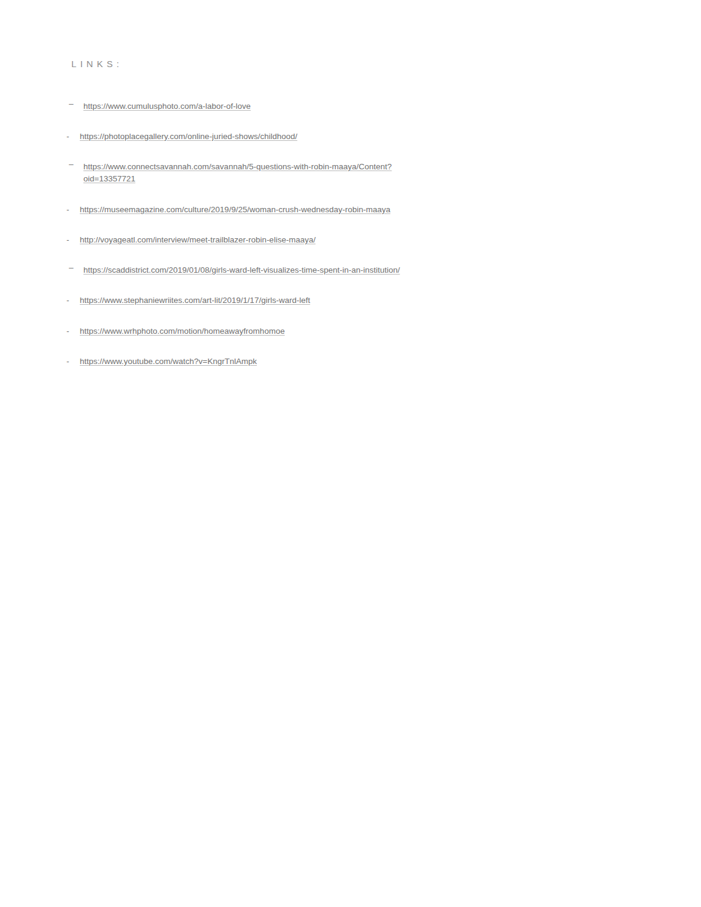Links:
–https://www.cumulusphoto.com/a-labor-of-love
-https://photoplacegallery.com/online-juried-shows/childhood/
–https://www.connectsavannah.com/savannah/5-questions-with-robin-maaya/Content?oid=13357721
-https://museemagazine.com/culture/2019/9/25/woman-crush-wednesday-robin-maaya
-http://voyageatl.com/interview/meet-trailblazer-robin-elise-maaya/
–https://scaddistrict.com/2019/01/08/girls-ward-left-visualizes-time-spent-in-an-institution/
-https://www.stephaniewriites.com/art-lit/2019/1/17/girls-ward-left
-https://www.wrhphoto.com/motion/homeawayfromhomoe
-https://www.youtube.com/watch?v=KngrTnlAmpk